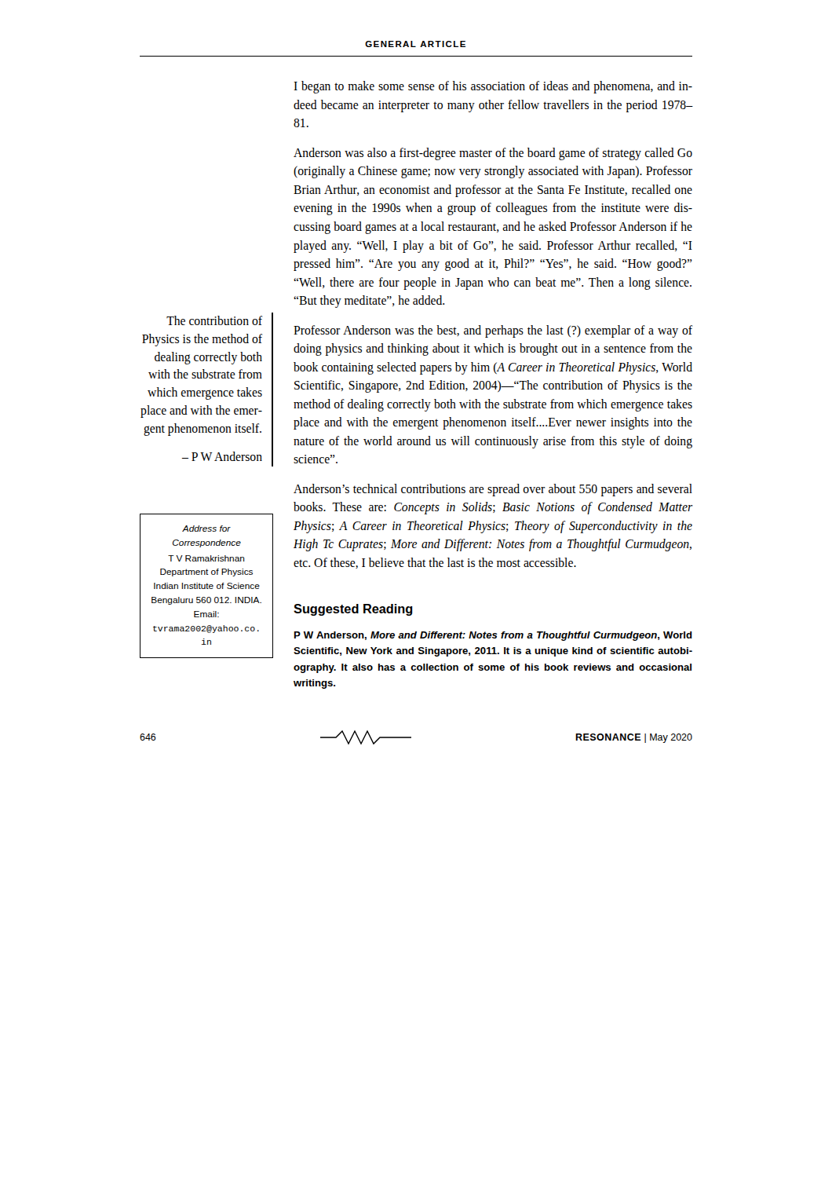GENERAL ARTICLE
The contribution of Physics is the method of dealing correctly both with the substrate from which emergence takes place and with the emergent phenomenon itself.
– P W Anderson
Address for Correspondence T V Ramakrishnan
Department of Physics
Indian Institute of Science
Bengaluru 560 012. INDIA.
Email: tvrama2002@yahoo.co.in
I began to make some sense of his association of ideas and phenomena, and indeed became an interpreter to many other fellow travellers in the period 1978–81.
Anderson was also a first-degree master of the board game of strategy called Go (originally a Chinese game; now very strongly associated with Japan). Professor Brian Arthur, an economist and professor at the Santa Fe Institute, recalled one evening in the 1990s when a group of colleagues from the institute were discussing board games at a local restaurant, and he asked Professor Anderson if he played any. “Well, I play a bit of Go”, he said. Professor Arthur recalled, “I pressed him”. “Are you any good at it, Phil?” “Yes”, he said. “How good?” “Well, there are four people in Japan who can beat me”. Then a long silence. “But they meditate”, he added.
Professor Anderson was the best, and perhaps the last (?) exemplar of a way of doing physics and thinking about it which is brought out in a sentence from the book containing selected papers by him (A Career in Theoretical Physics, World Scientific, Singapore, 2nd Edition, 2004)—“The contribution of Physics is the method of dealing correctly both with the substrate from which emergence takes place and with the emergent phenomenon itself....Ever newer insights into the nature of the world around us will continuously arise from this style of doing science”.
Anderson’s technical contributions are spread over about 550 papers and several books. These are: Concepts in Solids; Basic Notions of Condensed Matter Physics; A Career in Theoretical Physics; Theory of Superconductivity in the High Tc Cuprates; More and Different: Notes from a Thoughtful Curmudgeon, etc. Of these, I believe that the last is the most accessible.
Suggested Reading
P W Anderson, More and Different: Notes from a Thoughtful Curmudgeon, World Scientific, New York and Singapore, 2011. It is a unique kind of scientific autobiography. It also has a collection of some of his book reviews and occasional writings.
646 RESONANCE | May 2020